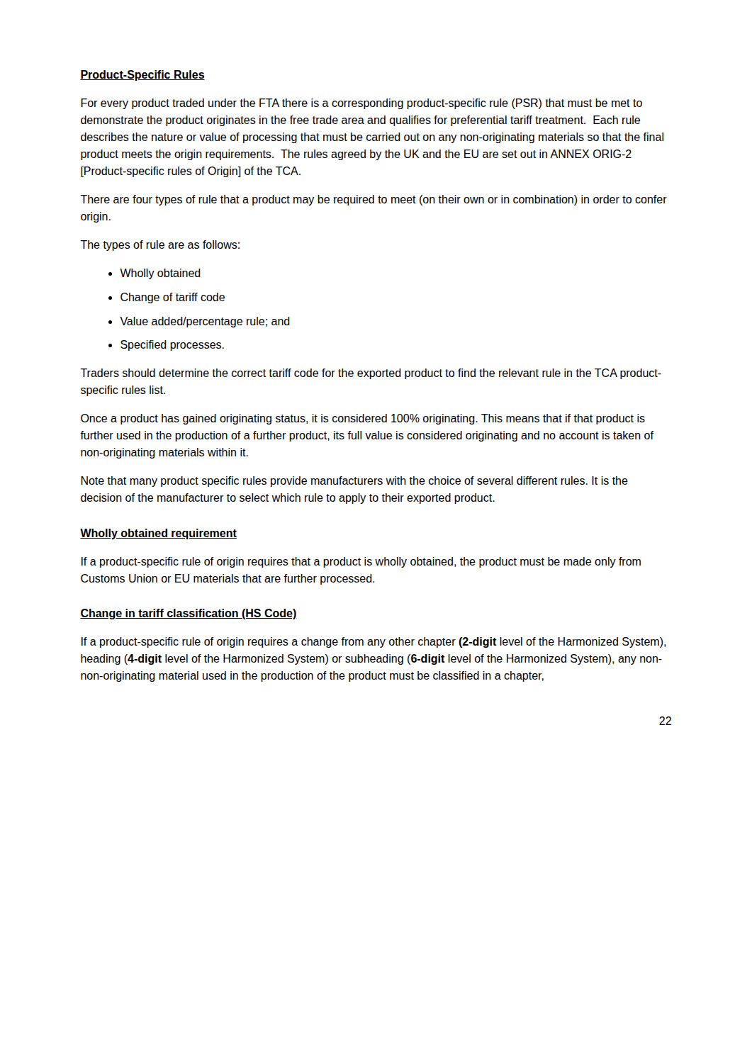Product-Specific Rules
For every product traded under the FTA there is a corresponding product-specific rule (PSR) that must be met to demonstrate the product originates in the free trade area and qualifies for preferential tariff treatment. Each rule describes the nature or value of processing that must be carried out on any non-originating materials so that the final product meets the origin requirements. The rules agreed by the UK and the EU are set out in ANNEX ORIG-2 [Product-specific rules of Origin] of the TCA.
There are four types of rule that a product may be required to meet (on their own or in combination) in order to confer origin.
The types of rule are as follows:
Wholly obtained
Change of tariff code
Value added/percentage rule; and
Specified processes.
Traders should determine the correct tariff code for the exported product to find the relevant rule in the TCA product-specific rules list.
Once a product has gained originating status, it is considered 100% originating. This means that if that product is further used in the production of a further product, its full value is considered originating and no account is taken of non-originating materials within it.
Note that many product specific rules provide manufacturers with the choice of several different rules. It is the decision of the manufacturer to select which rule to apply to their exported product.
Wholly obtained requirement
If a product-specific rule of origin requires that a product is wholly obtained, the product must be made only from Customs Union or EU materials that are further processed.
Change in tariff classification (HS Code)
If a product-specific rule of origin requires a change from any other chapter (2-digit level of the Harmonized System), heading (4-digit level of the Harmonized System) or subheading (6-digit level of the Harmonized System), any non-non-originating material used in the production of the product must be classified in a chapter,
22